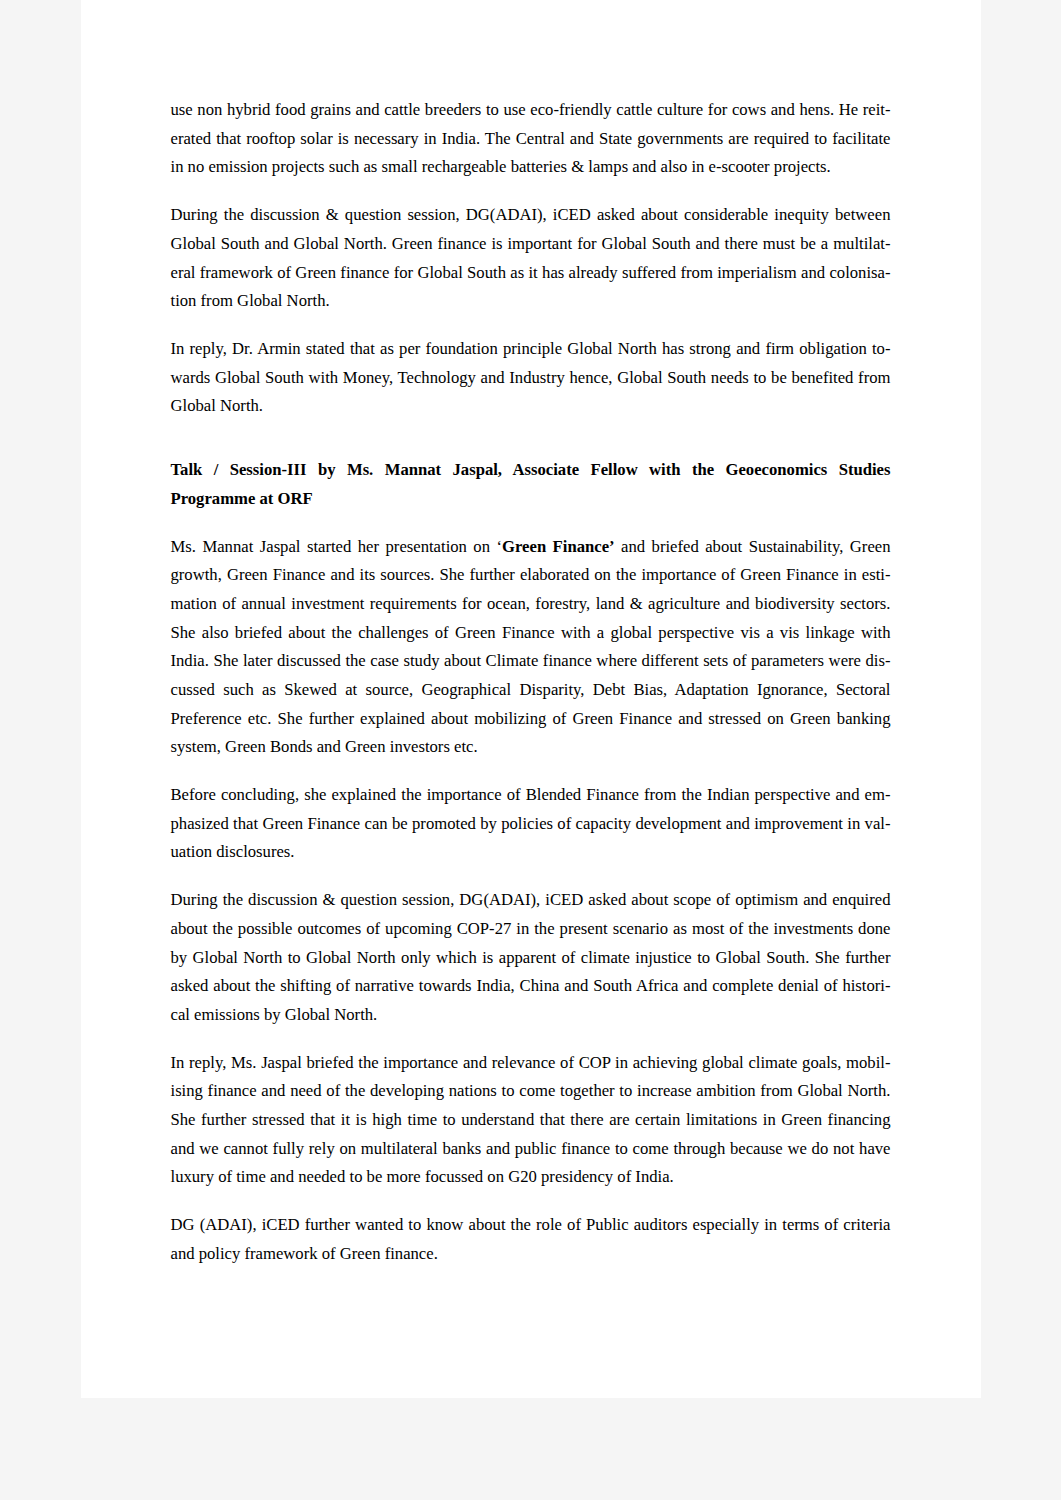use non hybrid food grains and cattle breeders to use eco-friendly cattle culture for cows and hens. He reiterated that rooftop solar is necessary in India. The Central and State governments are required to facilitate in no emission projects such as small rechargeable batteries & lamps and also in e-scooter projects.
During the discussion & question session, DG(ADAI), iCED asked about considerable inequity between Global South and Global North. Green finance is important for Global South and there must be a multilateral framework of Green finance for Global South as it has already suffered from imperialism and colonisation from Global North.
In reply, Dr. Armin stated that as per foundation principle Global North has strong and firm obligation towards Global South with Money, Technology and Industry hence, Global South needs to be benefited from Global North.
Talk / Session-III by Ms. Mannat Jaspal, Associate Fellow with the Geoeconomics Studies Programme at ORF
Ms. Mannat Jaspal started her presentation on ‘Green Finance’ and briefed about Sustainability, Green growth, Green Finance and its sources. She further elaborated on the importance of Green Finance in estimation of annual investment requirements for ocean, forestry, land & agriculture and biodiversity sectors. She also briefed about the challenges of Green Finance with a global perspective vis a vis linkage with India. She later discussed the case study about Climate finance where different sets of parameters were discussed such as Skewed at source, Geographical Disparity, Debt Bias, Adaptation Ignorance, Sectoral Preference etc. She further explained about mobilizing of Green Finance and stressed on Green banking system, Green Bonds and Green investors etc.
Before concluding, she explained the importance of Blended Finance from the Indian perspective and emphasized that Green Finance can be promoted by policies of capacity development and improvement in valuation disclosures.
During the discussion & question session, DG(ADAI), iCED asked about scope of optimism and enquired about the possible outcomes of upcoming COP-27 in the present scenario as most of the investments done by Global North to Global North only which is apparent of climate injustice to Global South. She further asked about the shifting of narrative towards India, China and South Africa and complete denial of historical emissions by Global North.
In reply, Ms. Jaspal briefed the importance and relevance of COP in achieving global climate goals, mobilising finance and need of the developing nations to come together to increase ambition from Global North. She further stressed that it is high time to understand that there are certain limitations in Green financing and we cannot fully rely on multilateral banks and public finance to come through because we do not have luxury of time and needed to be more focussed on G20 presidency of India.
DG (ADAI), iCED further wanted to know about the role of Public auditors especially in terms of criteria and policy framework of Green finance.